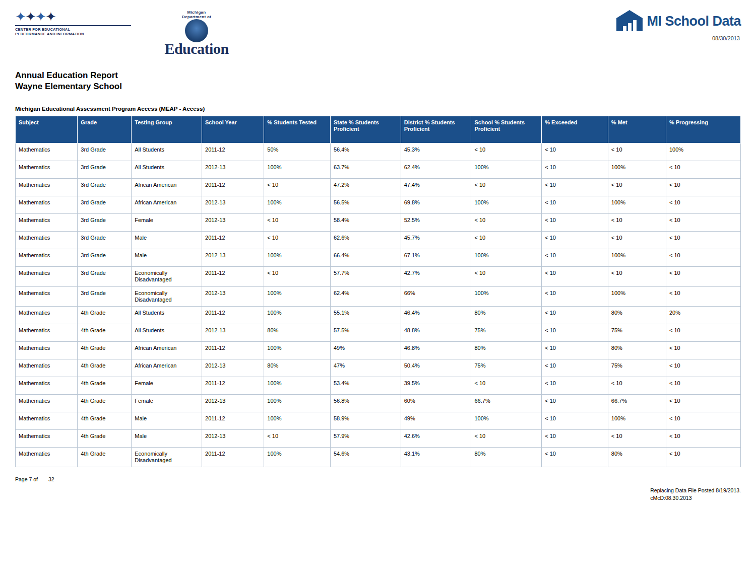✦✦✦✦
Center for Educational
Performance and Information
Michigan
Department of
Education
MI School Data
08/30/2013
Annual Education Report
Wayne Elementary School
Michigan Educational Assessment Program Access (MEAP - Access)
| Subject | Grade | Testing Group | School Year | % Students Tested | State % Students Proficient | District % Students Proficient | School % Students Proficient | % Exceeded | % Met | % Progressing |
| --- | --- | --- | --- | --- | --- | --- | --- | --- | --- | --- |
| Mathematics | 3rd Grade | All Students | 2011-12 | 50% | 56.4% | 45.3% | < 10 | < 10 | < 10 | 100% |
| Mathematics | 3rd Grade | All Students | 2012-13 | 100% | 63.7% | 62.4% | 100% | < 10 | 100% | < 10 |
| Mathematics | 3rd Grade | African American | 2011-12 | < 10 | 47.2% | 47.4% | < 10 | < 10 | < 10 | < 10 |
| Mathematics | 3rd Grade | African American | 2012-13 | 100% | 56.5% | 69.8% | 100% | < 10 | 100% | < 10 |
| Mathematics | 3rd Grade | Female | 2012-13 | < 10 | 58.4% | 52.5% | < 10 | < 10 | < 10 | < 10 |
| Mathematics | 3rd Grade | Male | 2011-12 | < 10 | 62.6% | 45.7% | < 10 | < 10 | < 10 | < 10 |
| Mathematics | 3rd Grade | Male | 2012-13 | 100% | 66.4% | 67.1% | 100% | < 10 | 100% | < 10 |
| Mathematics | 3rd Grade | Economically Disadvantaged | 2011-12 | < 10 | 57.7% | 42.7% | < 10 | < 10 | < 10 | < 10 |
| Mathematics | 3rd Grade | Economically Disadvantaged | 2012-13 | 100% | 62.4% | 66% | 100% | < 10 | 100% | < 10 |
| Mathematics | 4th Grade | All Students | 2011-12 | 100% | 55.1% | 46.4% | 80% | < 10 | 80% | 20% |
| Mathematics | 4th Grade | All Students | 2012-13 | 80% | 57.5% | 48.8% | 75% | < 10 | 75% | < 10 |
| Mathematics | 4th Grade | African American | 2011-12 | 100% | 49% | 46.8% | 80% | < 10 | 80% | < 10 |
| Mathematics | 4th Grade | African American | 2012-13 | 80% | 47% | 50.4% | 75% | < 10 | 75% | < 10 |
| Mathematics | 4th Grade | Female | 2011-12 | 100% | 53.4% | 39.5% | < 10 | < 10 | < 10 | < 10 |
| Mathematics | 4th Grade | Female | 2012-13 | 100% | 56.8% | 60% | 66.7% | < 10 | 66.7% | < 10 |
| Mathematics | 4th Grade | Male | 2011-12 | 100% | 58.9% | 49% | 100% | < 10 | 100% | < 10 |
| Mathematics | 4th Grade | Male | 2012-13 | < 10 | 57.9% | 42.6% | < 10 | < 10 | < 10 | < 10 |
| Mathematics | 4th Grade | Economically Disadvantaged | 2011-12 | 100% | 54.6% | 43.1% | 80% | < 10 | 80% | < 10 |
Page 7 of 32
Replacing Data File Posted 8/19/2013.
cMcD:08.30.2013